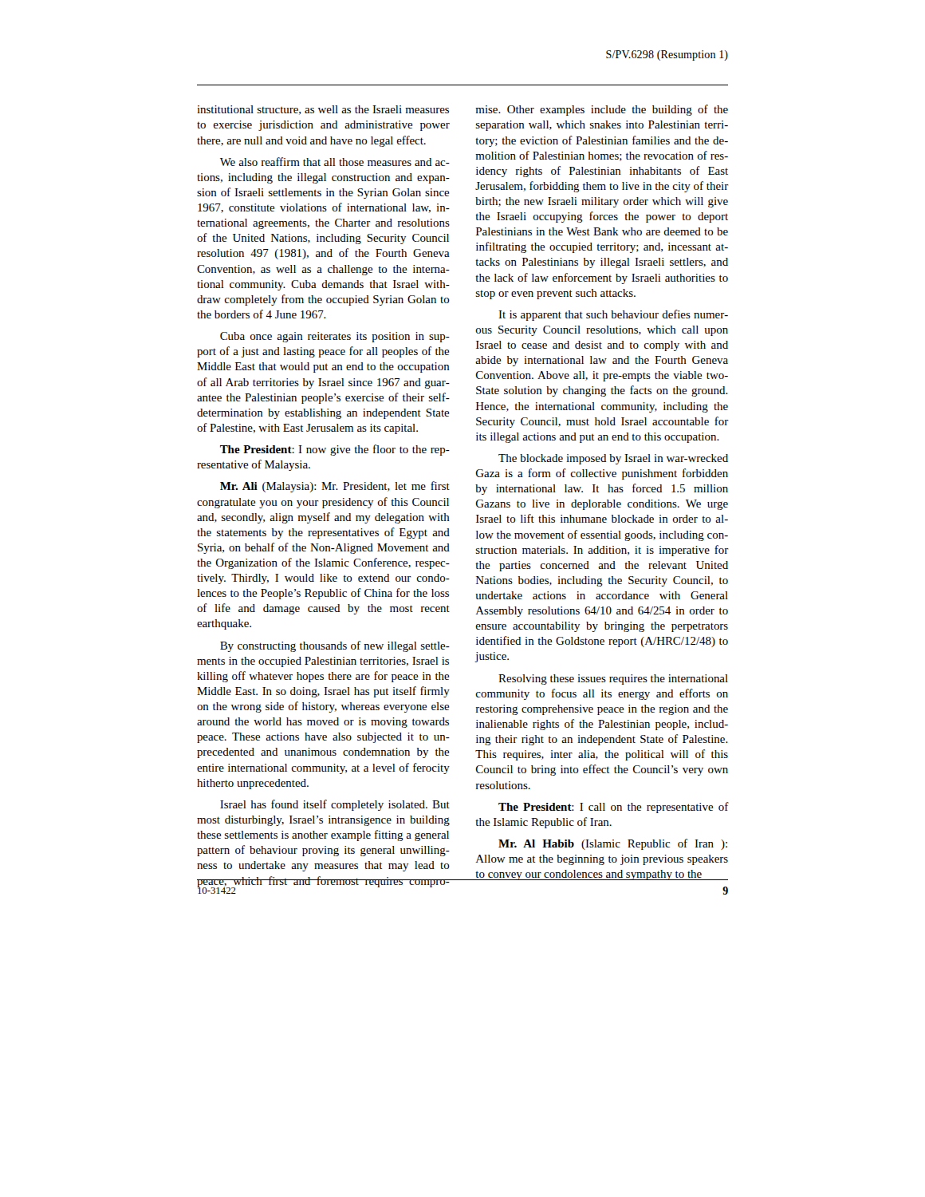S/PV.6298 (Resumption 1)
institutional structure, as well as the Israeli measures to exercise jurisdiction and administrative power there, are null and void and have no legal effect.
We also reaffirm that all those measures and actions, including the illegal construction and expansion of Israeli settlements in the Syrian Golan since 1967, constitute violations of international law, international agreements, the Charter and resolutions of the United Nations, including Security Council resolution 497 (1981), and of the Fourth Geneva Convention, as well as a challenge to the international community. Cuba demands that Israel withdraw completely from the occupied Syrian Golan to the borders of 4 June 1967.
Cuba once again reiterates its position in support of a just and lasting peace for all peoples of the Middle East that would put an end to the occupation of all Arab territories by Israel since 1967 and guarantee the Palestinian people’s exercise of their self-determination by establishing an independent State of Palestine, with East Jerusalem as its capital.
The President: I now give the floor to the representative of Malaysia.
Mr. Ali (Malaysia): Mr. President, let me first congratulate you on your presidency of this Council and, secondly, align myself and my delegation with the statements by the representatives of Egypt and Syria, on behalf of the Non-Aligned Movement and the Organization of the Islamic Conference, respectively. Thirdly, I would like to extend our condolences to the People’s Republic of China for the loss of life and damage caused by the most recent earthquake.
By constructing thousands of new illegal settlements in the occupied Palestinian territories, Israel is killing off whatever hopes there are for peace in the Middle East. In so doing, Israel has put itself firmly on the wrong side of history, whereas everyone else around the world has moved or is moving towards peace. These actions have also subjected it to unprecedented and unanimous condemnation by the entire international community, at a level of ferocity hitherto unprecedented.
Israel has found itself completely isolated. But most disturbingly, Israel’s intransigence in building these settlements is another example fitting a general pattern of behaviour proving its general unwillingness to undertake any measures that may lead to peace, which first and foremost requires compromise. Other examples include the building of the separation wall, which snakes into Palestinian territory; the eviction of Palestinian families and the demolition of Palestinian homes; the revocation of residency rights of Palestinian inhabitants of East Jerusalem, forbidding them to live in the city of their birth; the new Israeli military order which will give the Israeli occupying forces the power to deport Palestinians in the West Bank who are deemed to be infiltrating the occupied territory; and, incessant attacks on Palestinians by illegal Israeli settlers, and the lack of law enforcement by Israeli authorities to stop or even prevent such attacks.
It is apparent that such behaviour defies numerous Security Council resolutions, which call upon Israel to cease and desist and to comply with and abide by international law and the Fourth Geneva Convention. Above all, it pre-empts the viable two-State solution by changing the facts on the ground. Hence, the international community, including the Security Council, must hold Israel accountable for its illegal actions and put an end to this occupation.
The blockade imposed by Israel in war-wrecked Gaza is a form of collective punishment forbidden by international law. It has forced 1.5 million Gazans to live in deplorable conditions. We urge Israel to lift this inhumane blockade in order to allow the movement of essential goods, including construction materials. In addition, it is imperative for the parties concerned and the relevant United Nations bodies, including the Security Council, to undertake actions in accordance with General Assembly resolutions 64/10 and 64/254 in order to ensure accountability by bringing the perpetrators identified in the Goldstone report (A/HRC/12/48) to justice.
Resolving these issues requires the international community to focus all its energy and efforts on restoring comprehensive peace in the region and the inalienable rights of the Palestinian people, including their right to an independent State of Palestine. This requires, inter alia, the political will of this Council to bring into effect the Council’s very own resolutions.
The President: I call on the representative of the Islamic Republic of Iran.
Mr. Al Habib (Islamic Republic of Iran ): Allow me at the beginning to join previous speakers to convey our condolences and sympathy to the
10-31422 9